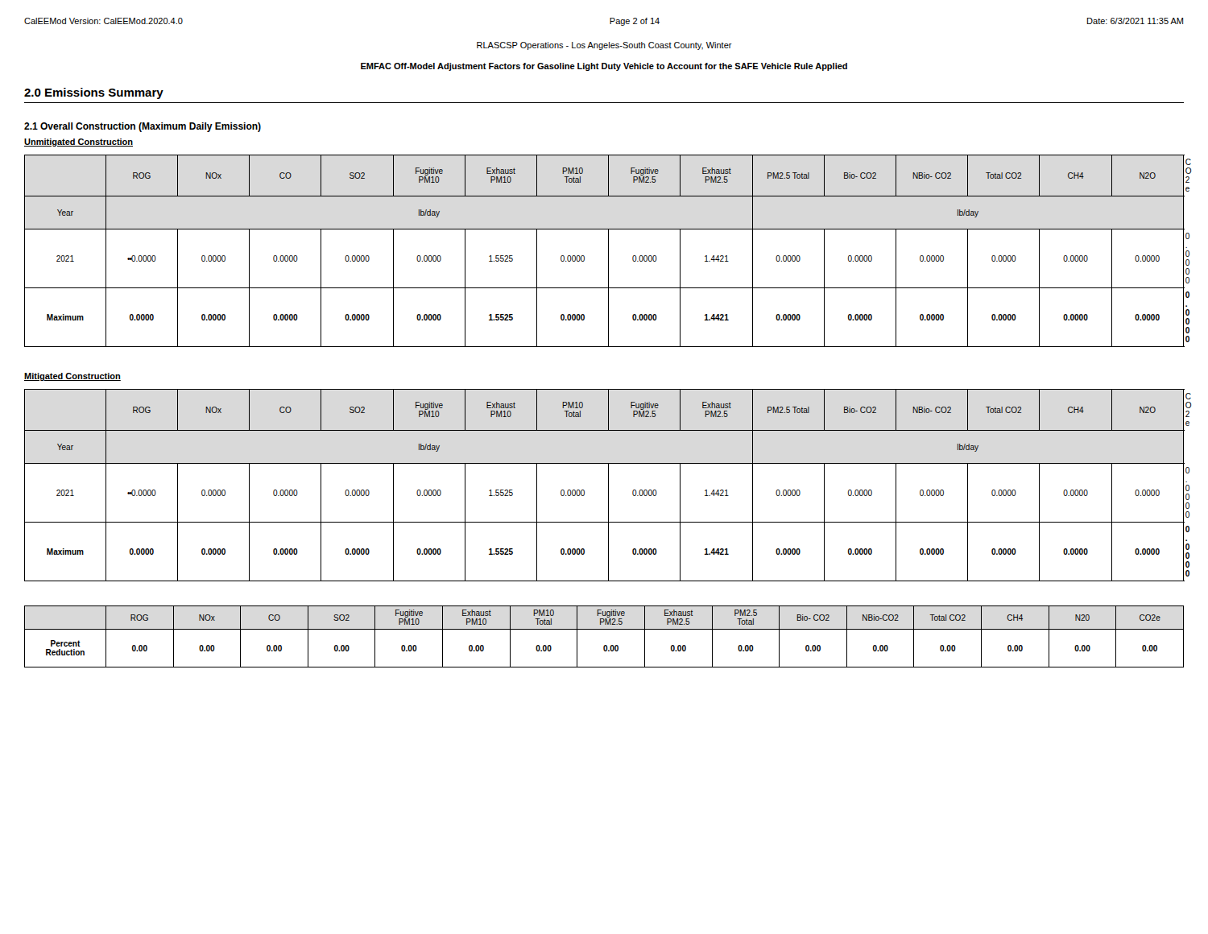CalEEMod Version: CalEEMod.2020.4.0
Page 2 of 14
Date: 6/3/2021 11:35 AM
RLASCSP Operations - Los Angeles-South Coast County, Winter
EMFAC Off-Model Adjustment Factors for Gasoline Light Duty Vehicle to Account for the SAFE Vehicle Rule Applied
2.0 Emissions Summary
2.1 Overall Construction (Maximum Daily Emission)
Unmitigated Construction
| | ROG | NOx | CO | SO2 | Fugitive PM10 | Exhaust PM10 | PM10 Total | Fugitive PM2.5 | Exhaust PM2.5 | PM2.5 Total | Bio- CO2 | NBio- CO2 | Total CO2 | CH4 | N2O | CO2e |
| --- | --- | --- | --- | --- | --- | --- | --- | --- | --- | --- | --- | --- | --- | --- | --- | --- |
| Year | lb/day | lb/day |
| 2021 | 0.0000 | 0.0000 | 0.0000 | 0.0000 | 0.0000 | 1.5525 | 0.0000 | 0.0000 | 1.4421 | 0.0000 | 0.0000 | 0.0000 | 0.0000 | 0.0000 | 0.0000 | 0.0000 |
| Maximum | 0.0000 | 0.0000 | 0.0000 | 0.0000 | 0.0000 | 1.5525 | 0.0000 | 0.0000 | 1.4421 | 0.0000 | 0.0000 | 0.0000 | 0.0000 | 0.0000 | 0.0000 | 0.0000 |
Mitigated Construction
| | ROG | NOx | CO | SO2 | Fugitive PM10 | Exhaust PM10 | PM10 Total | Fugitive PM2.5 | Exhaust PM2.5 | PM2.5 Total | Bio- CO2 | NBio- CO2 | Total CO2 | CH4 | N2O | CO2e |
| --- | --- | --- | --- | --- | --- | --- | --- | --- | --- | --- | --- | --- | --- | --- | --- | --- |
| Year | lb/day | lb/day |
| 2021 | 0.0000 | 0.0000 | 0.0000 | 0.0000 | 0.0000 | 1.5525 | 0.0000 | 0.0000 | 1.4421 | 0.0000 | 0.0000 | 0.0000 | 0.0000 | 0.0000 | 0.0000 | 0.0000 |
| Maximum | 0.0000 | 0.0000 | 0.0000 | 0.0000 | 0.0000 | 1.5525 | 0.0000 | 0.0000 | 1.4421 | 0.0000 | 0.0000 | 0.0000 | 0.0000 | 0.0000 | 0.0000 | 0.0000 |
| | ROG | NOx | CO | SO2 | Fugitive PM10 | Exhaust PM10 | PM10 Total | Fugitive PM2.5 | Exhaust PM2.5 | PM2.5 Total | Bio- CO2 | NBio-CO2 | Total CO2 | CH4 | N20 | CO2e |
| --- | --- | --- | --- | --- | --- | --- | --- | --- | --- | --- | --- | --- | --- | --- | --- | --- |
| Percent Reduction | 0.00 | 0.00 | 0.00 | 0.00 | 0.00 | 0.00 | 0.00 | 0.00 | 0.00 | 0.00 | 0.00 | 0.00 | 0.00 | 0.00 | 0.00 | 0.00 |